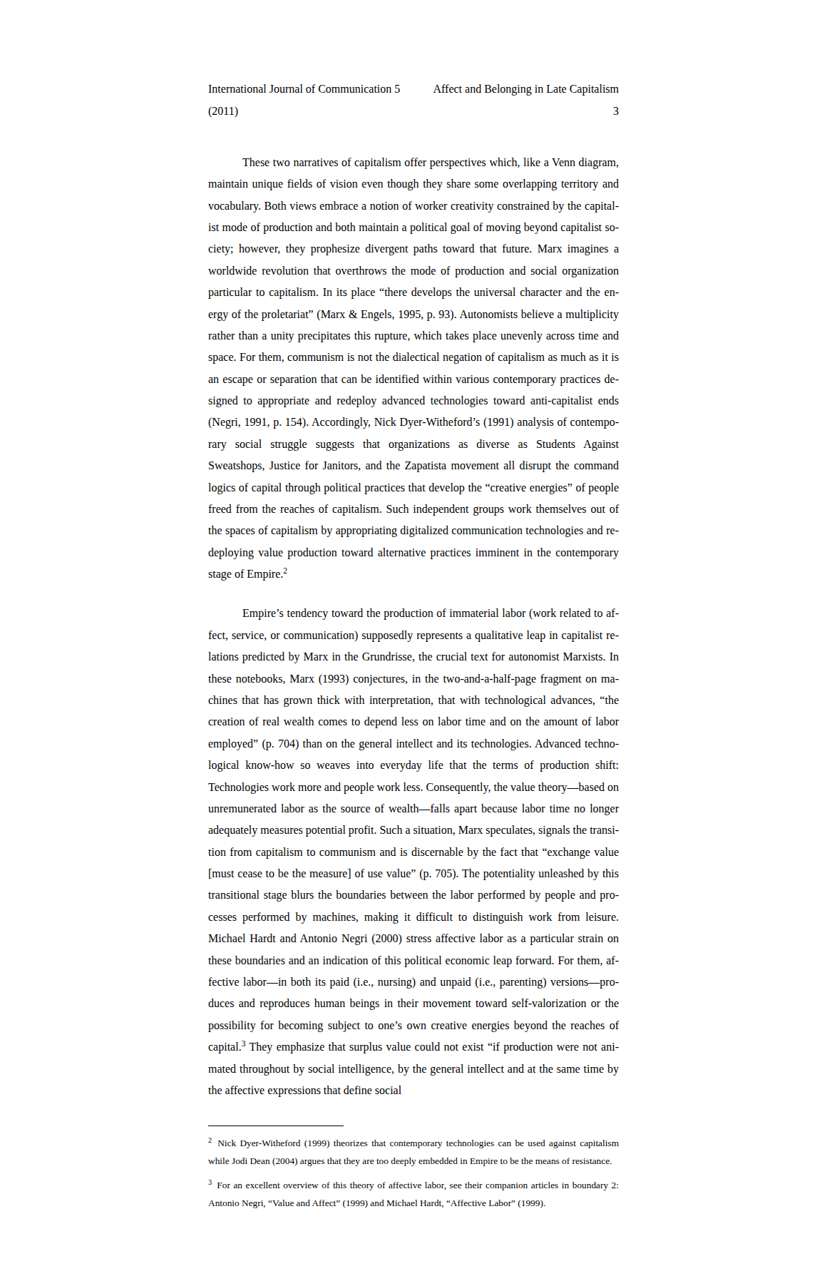International Journal of Communication 5 (2011) Affect and Belonging in Late Capitalism 3
These two narratives of capitalism offer perspectives which, like a Venn diagram, maintain unique fields of vision even though they share some overlapping territory and vocabulary. Both views embrace a notion of worker creativity constrained by the capitalist mode of production and both maintain a political goal of moving beyond capitalist society; however, they prophesize divergent paths toward that future. Marx imagines a worldwide revolution that overthrows the mode of production and social organization particular to capitalism. In its place “there develops the universal character and the energy of the proletariat” (Marx & Engels, 1995, p. 93). Autonomists believe a multiplicity rather than a unity precipitates this rupture, which takes place unevenly across time and space. For them, communism is not the dialectical negation of capitalism as much as it is an escape or separation that can be identified within various contemporary practices designed to appropriate and redeploy advanced technologies toward anti-capitalist ends (Negri, 1991, p. 154). Accordingly, Nick Dyer-Witheford’s (1991) analysis of contemporary social struggle suggests that organizations as diverse as Students Against Sweatshops, Justice for Janitors, and the Zapatista movement all disrupt the command logics of capital through political practices that develop the “creative energies” of people freed from the reaches of capitalism. Such independent groups work themselves out of the spaces of capitalism by appropriating digitalized communication technologies and redeploying value production toward alternative practices imminent in the contemporary stage of Empire.2
Empire’s tendency toward the production of immaterial labor (work related to affect, service, or communication) supposedly represents a qualitative leap in capitalist relations predicted by Marx in the Grundrisse, the crucial text for autonomist Marxists. In these notebooks, Marx (1993) conjectures, in the two-and-a-half-page fragment on machines that has grown thick with interpretation, that with technological advances, “the creation of real wealth comes to depend less on labor time and on the amount of labor employed” (p. 704) than on the general intellect and its technologies. Advanced technological know-how so weaves into everyday life that the terms of production shift: Technologies work more and people work less. Consequently, the value theory—based on unremunerated labor as the source of wealth—falls apart because labor time no longer adequately measures potential profit. Such a situation, Marx speculates, signals the transition from capitalism to communism and is discernable by the fact that “exchange value [must cease to be the measure] of use value” (p. 705). The potentiality unleashed by this transitional stage blurs the boundaries between the labor performed by people and processes performed by machines, making it difficult to distinguish work from leisure. Michael Hardt and Antonio Negri (2000) stress affective labor as a particular strain on these boundaries and an indication of this political economic leap forward. For them, affective labor—in both its paid (i.e., nursing) and unpaid (i.e., parenting) versions—produces and reproduces human beings in their movement toward self-valorization or the possibility for becoming subject to one’s own creative energies beyond the reaches of capital.3 They emphasize that surplus value could not exist “if production were not animated throughout by social intelligence, by the general intellect and at the same time by the affective expressions that define social
2 Nick Dyer-Witheford (1999) theorizes that contemporary technologies can be used against capitalism while Jodi Dean (2004) argues that they are too deeply embedded in Empire to be the means of resistance.
3 For an excellent overview of this theory of affective labor, see their companion articles in boundary 2: Antonio Negri, “Value and Affect” (1999) and Michael Hardt, “Affective Labor” (1999).